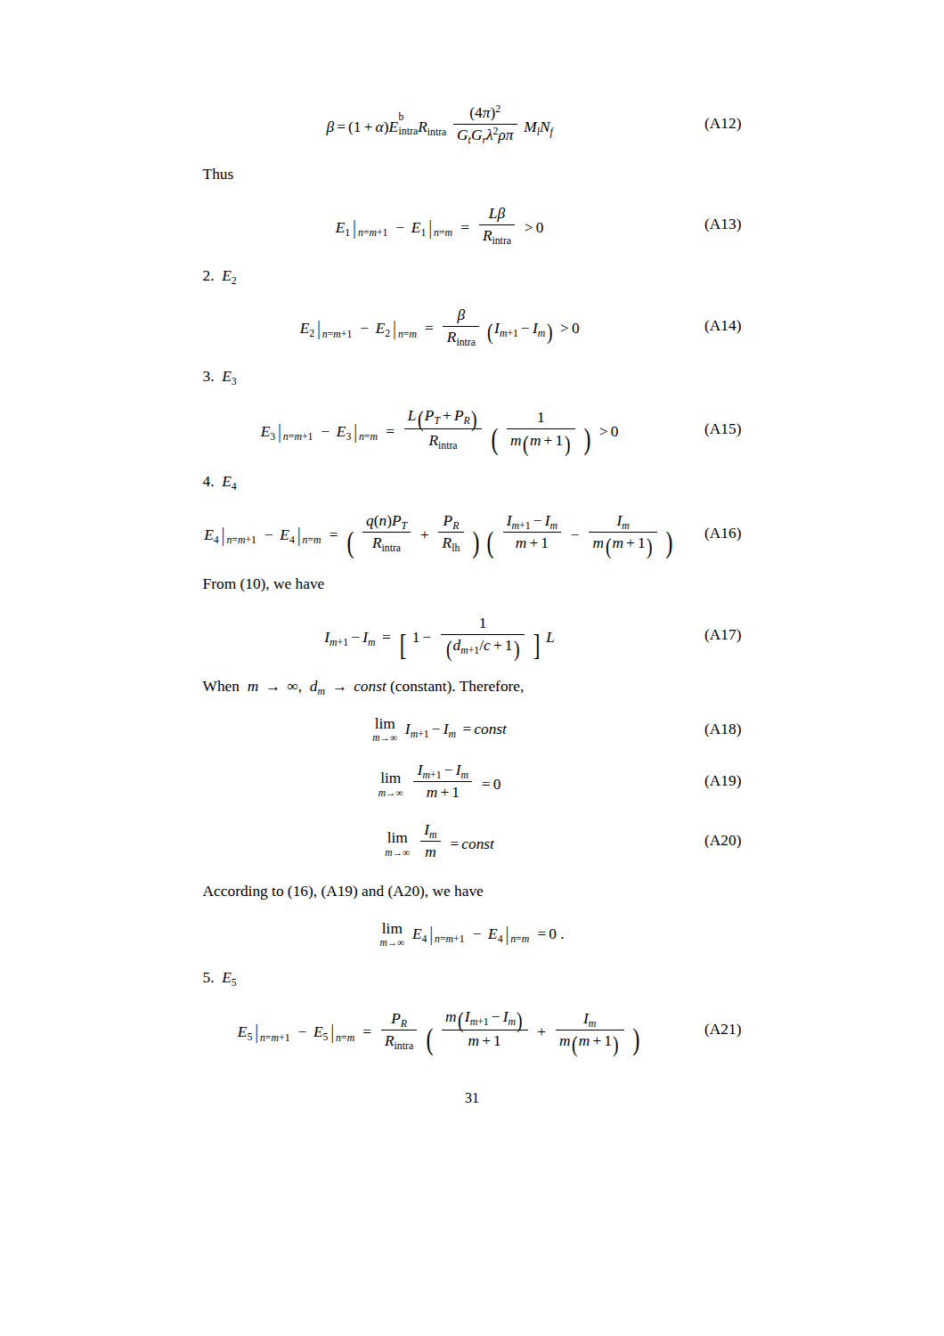β=(1+α)Ebintra Rintra (4π)2 Gt Gr λ2ρπ Ml Nf
(A12)
Thus
E1|n=m+1 − E1|n=m = Lβ Rintra >0
(A13)
2. E2
E2|n=m+1 − E2|n=m = β Rintra (Im+1−Im) >0
(A14)
3. E3
E3|n=m+1 − E3|n=m = L(PT+PR) Rintra ( 1 m(m+1) ) >0
(A15)
4. E4
E4|n=m+1 − E4|n=m = ( q(n)PT Rintra + PR Rlh ) ( Im+1−Im m+1 − Im m(m+1) )
(A16)
From (10), we have
Im+1−Im = [ 1− 1 (dm+1/c+1) ] L
(A17)
When m → ∞, dm → const (constant). Therefore,
lim m→∞ Im+1−Im =const
(A18)
lim m→∞ Im+1−Im m+1 =0
(A19)
lim m→∞ Im m =const
(A20)
According to (16), (A19) and (A20), we have
lim m→∞ E4|n=m+1 − E4|n=m =0 .
5. E5
E5|n=m+1 − E5|n=m = PR Rintra ( m(Im+1−Im) m+1 + Im m(m+1) )
(A21)
31